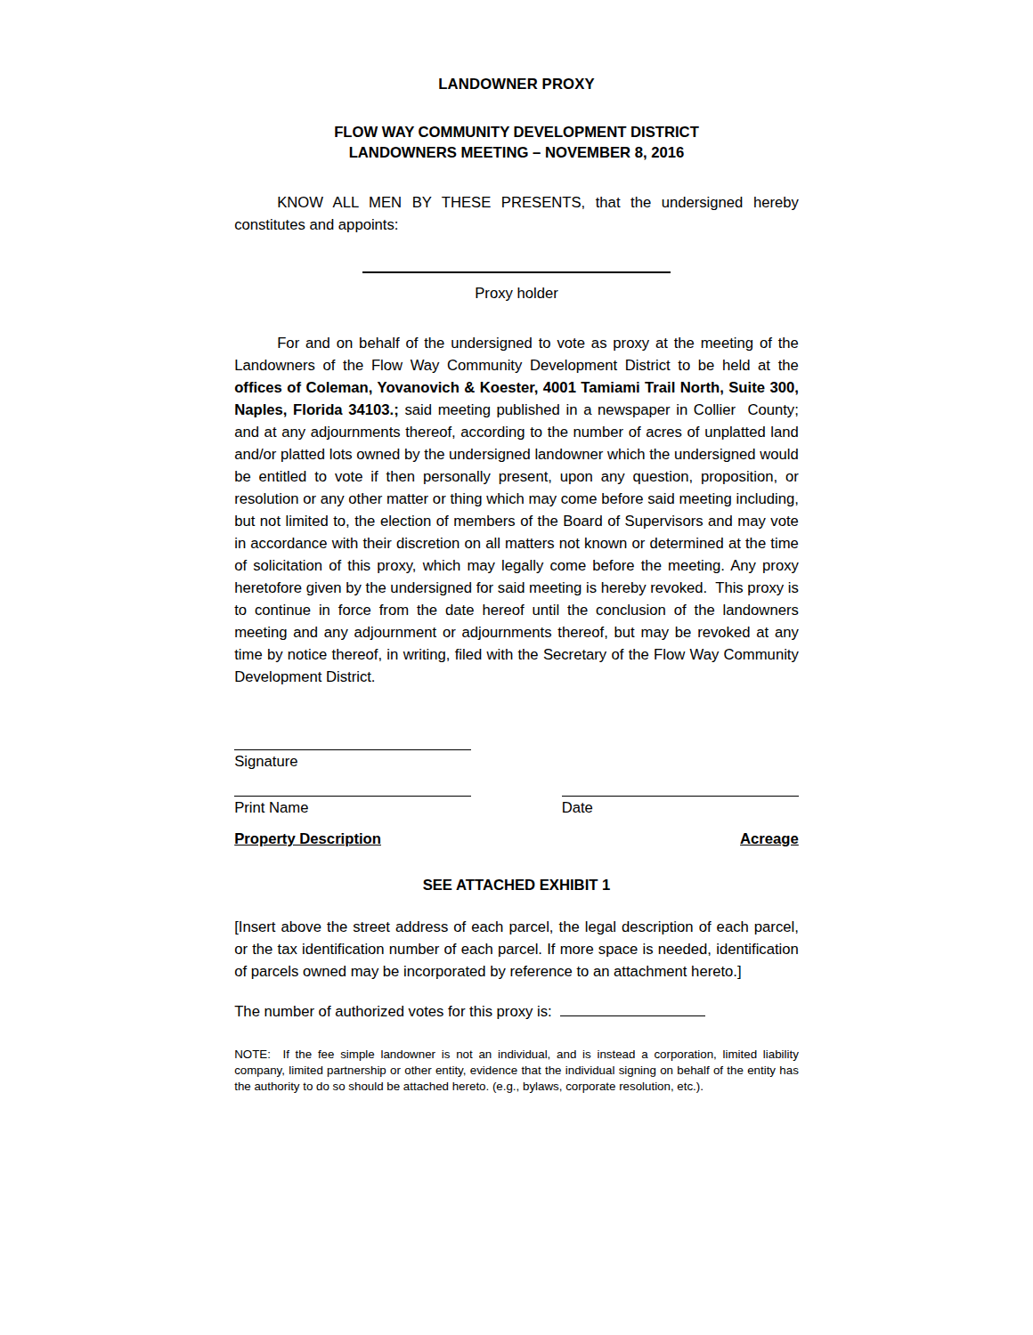LANDOWNER PROXY
FLOW WAY COMMUNITY DEVELOPMENT DISTRICT
LANDOWNERS MEETING – NOVEMBER 8, 2016
KNOW ALL MEN BY THESE PRESENTS, that the undersigned hereby constitutes and appoints:
Proxy holder
For and on behalf of the undersigned to vote as proxy at the meeting of the Landowners of the Flow Way Community Development District to be held at the offices of Coleman, Yovanovich & Koester, 4001 Tamiami Trail North, Suite 300, Naples, Florida 34103.; said meeting published in a newspaper in Collier County; and at any adjournments thereof, according to the number of acres of unplatted land and/or platted lots owned by the undersigned landowner which the undersigned would be entitled to vote if then personally present, upon any question, proposition, or resolution or any other matter or thing which may come before said meeting including, but not limited to, the election of members of the Board of Supervisors and may vote in accordance with their discretion on all matters not known or determined at the time of solicitation of this proxy, which may legally come before the meeting. Any proxy heretofore given by the undersigned for said meeting is hereby revoked. This proxy is to continue in force from the date hereof until the conclusion of the landowners meeting and any adjournment or adjournments thereof, but may be revoked at any time by notice thereof, in writing, filed with the Secretary of the Flow Way Community Development District.
| Signature | | |
| Print Name | | Date |
Property Description Acreage
SEE ATTACHED EXHIBIT 1
[Insert above the street address of each parcel, the legal description of each parcel, or the tax identification number of each parcel. If more space is needed, identification of parcels owned may be incorporated by reference to an attachment hereto.]
The number of authorized votes for this proxy is:
NOTE: If the fee simple landowner is not an individual, and is instead a corporation, limited liability company, limited partnership or other entity, evidence that the individual signing on behalf of the entity has the authority to do so should be attached hereto. (e.g., bylaws, corporate resolution, etc.).